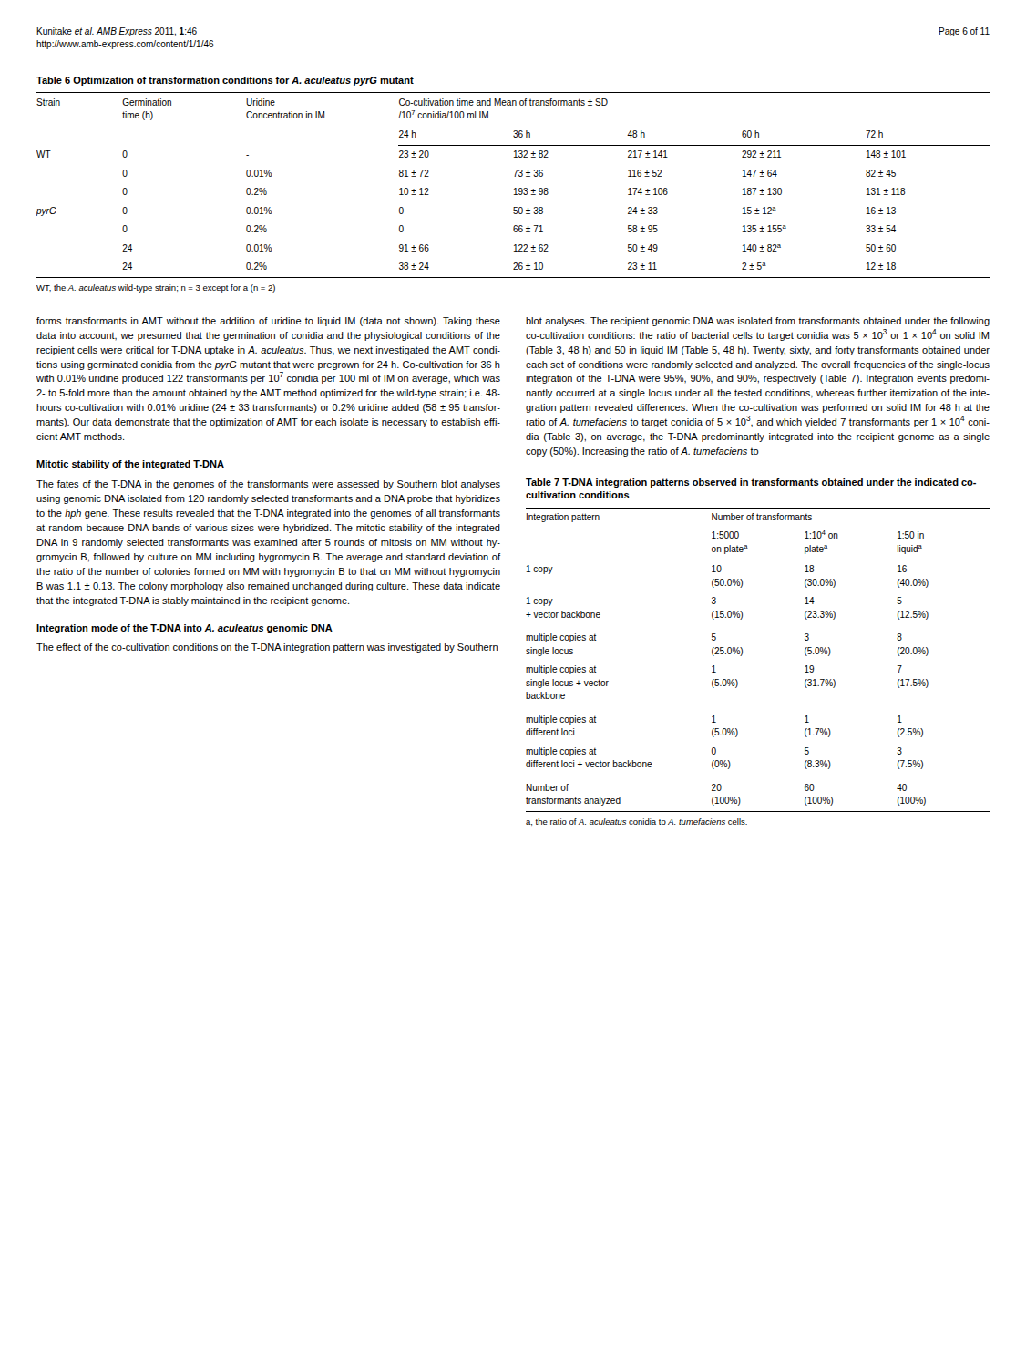Kunitake et al. AMB Express 2011, 1:46
http://www.amb-express.com/content/1/1/46
Page 6 of 11
Table 6 Optimization of transformation conditions for A. aculeatus pyrG mutant
| Strain | Germination time (h) | Uridine Concentration in IM | Co-cultivation time and Mean of transformants ± SD /10 7 conidia/100 ml IM |
| --- | --- | --- | --- |
| 24 h | 36 h | 48 h | 60 h | 72 h |
| WT | 0 | - | 23 ± 20 | 132 ± 82 | 217 ± 141 | 292 ± 211 | 148 ± 101 |
| | 0 | 0.01% | 81 ± 72 | 73 ± 36 | 116 ± 52 | 147 ± 64 | 82 ± 45 |
| | 0 | 0.2% | 10 ± 12 | 193 ± 98 | 174 ± 106 | 187 ± 130 | 131 ± 118 |
| pyrG | 0 | 0.01% | 0 | 50 ± 38 | 24 ± 33 | 15 ± 12 a | 16 ± 13 |
| | 0 | 0.2% | 0 | 66 ± 71 | 58 ± 95 | 135 ± 155 a | 33 ± 54 |
| | 24 | 0.01% | 91 ± 66 | 122 ± 62 | 50 ± 49 | 140 ± 82 a | 50 ± 60 |
| | 24 | 0.2% | 38 ± 24 | 26 ± 10 | 23 ± 11 | 2 ± 5 a | 12 ± 18 |
WT, the A. aculeatus wild-type strain; n = 3 except for a (n = 2)
forms transformants in AMT without the addition of uridine to liquid IM (data not shown). Taking these data into account, we presumed that the germination of conidia and the physiological conditions of the recipient cells were critical for T-DNA uptake in A. aculeatus. Thus, we next investigated the AMT conditions using germinated conidia from the pyrG mutant that were pregrown for 24 h. Co-cultivation for 36 h with 0.01% uridine produced 122 transformants per 107 conidia per 100 ml of IM on average, which was 2- to 5-fold more than the amount obtained by the AMT method optimized for the wild-type strain; i.e. 48-hours co-cultivation with 0.01% uridine (24 ± 33 transformants) or 0.2% uridine added (58 ± 95 transformants). Our data demonstrate that the optimization of AMT for each isolate is necessary to establish efficient AMT methods.
Mitotic stability of the integrated T-DNA
The fates of the T-DNA in the genomes of the transformants were assessed by Southern blot analyses using genomic DNA isolated from 120 randomly selected transformants and a DNA probe that hybridizes to the hph gene. These results revealed that the T-DNA integrated into the genomes of all transformants at random because DNA bands of various sizes were hybridized. The mitotic stability of the integrated DNA in 9 randomly selected transformants was examined after 5 rounds of mitosis on MM without hygromycin B, followed by culture on MM including hygromycin B. The average and standard deviation of the ratio of the number of colonies formed on MM with hygromycin B to that on MM without hygromycin B was 1.1 ± 0.13. The colony morphology also remained unchanged during culture. These data indicate that the integrated T-DNA is stably maintained in the recipient genome.
Integration mode of the T-DNA into A. aculeatus genomic DNA
The effect of the co-cultivation conditions on the T-DNA integration pattern was investigated by Southern
blot analyses. The recipient genomic DNA was isolated from transformants obtained under the following co-cultivation conditions: the ratio of bacterial cells to target conidia was 5 × 103 or 1 × 104 on solid IM (Table 3, 48 h) and 50 in liquid IM (Table 5, 48 h). Twenty, sixty, and forty transformants obtained under each set of conditions were randomly selected and analyzed. The overall frequencies of the single-locus integration of the T-DNA were 95%, 90%, and 90%, respectively (Table 7). Integration events predominantly occurred at a single locus under all the tested conditions, whereas further itemization of the integration pattern revealed differences. When the co-cultivation was performed on solid IM for 48 h at the ratio of A. tumefaciens to target conidia of 5 × 103, and which yielded 7 transformants per 1 × 104 conidia (Table 3), on average, the T-DNA predominantly integrated into the recipient genome as a single copy (50%). Increasing the ratio of A. tumefaciens to
Table 7 T-DNA integration patterns observed in transformants obtained under the indicated co-cultivation conditions
| Integration pattern | Number of transformants |
| --- | --- |
| 1:5000 on plate a | 1:10 4 on plate a | 1:50 in liquid a |
| 1 copy | 10 (50.0%) | 18 (30.0%) | 16 (40.0%) |
| 1 copy + vector backbone | 3 (15.0%) | 14 (23.3%) | 5 (12.5%) |
| multiple copies at single locus | 5 (25.0%) | 3 (5.0%) | 8 (20.0%) |
| multiple copies at single locus + vector backbone | 1 (5.0%) | 19 (31.7%) | 7 (17.5%) |
| multiple copies at different loci | 1 (5.0%) | 1 (1.7%) | 1 (2.5%) |
| multiple copies at different loci + vector backbone | 0 (0%) | 5 (8.3%) | 3 (7.5%) |
| Number of transformants analyzed | 20 (100%) | 60 (100%) | 40 (100%) |
a, the ratio of A. aculeatus conidia to A. tumefaciens cells.